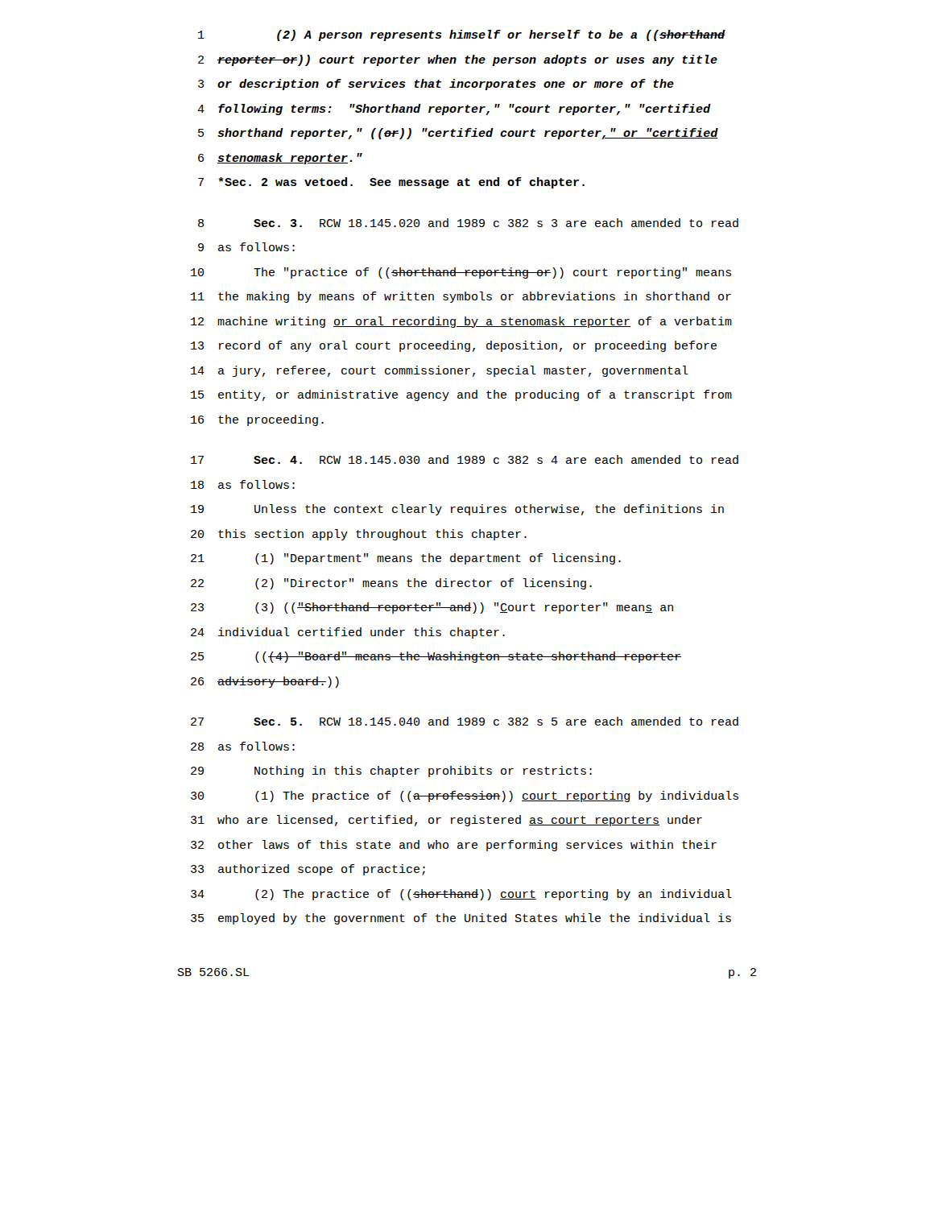| 1 | (2) A person represents himself or herself to be a (( shorthand |
| 2 | reporter or )) court reporter when the person adopts or uses any title |
| 3 | or description of services that incorporates one or more of the |
| 4 | following terms: "Shorthand reporter," "court reporter," "certified |
| 5 | shorthand reporter," (( or )) "certified court reporter ," or "certified |
| 6 | stenomask reporter ." |
| 7 | *Sec. 2 was vetoed. See message at end of chapter. |
| 8 | Sec. 3. RCW 18.145.020 and 1989 c 382 s 3 are each amended to read |
| 9 | as follows: |
| 10 | The "practice of (( shorthand reporting or )) court reporting" means |
| 11 | the making by means of written symbols or abbreviations in shorthand or |
| 12 | machine writing or oral recording by a stenomask reporter of a verbatim |
| 13 | record of any oral court proceeding, deposition, or proceeding before |
| 14 | a jury, referee, court commissioner, special master, governmental |
| 15 | entity, or administrative agency and the producing of a transcript from |
| 16 | the proceeding. |
| 17 | Sec. 4. RCW 18.145.030 and 1989 c 382 s 4 are each amended to read |
| 18 | as follows: |
| 19 | Unless the context clearly requires otherwise, the definitions in |
| 20 | this section apply throughout this chapter. |
| 21 | (1) "Department" means the department of licensing. |
| 22 | (2) "Director" means the director of licensing. |
| 23 | (3) (( "Shorthand reporter" and )) " C ourt reporter" mean s an |
| 24 | individual certified under this chapter. |
| 25 | (( (4) "Board" means the Washington state shorthand reporter |
| 26 | advisory board. )) |
| 27 | Sec. 5. RCW 18.145.040 and 1989 c 382 s 5 are each amended to read |
| 28 | as follows: |
| 29 | Nothing in this chapter prohibits or restricts: |
| 30 | (1) The practice of (( a profession )) court reporting by individuals |
| 31 | who are licensed, certified, or registered as court reporters under |
| 32 | other laws of this state and who are performing services within their |
| 33 | authorized scope of practice; |
| 34 | (2) The practice of (( shorthand )) court reporting by an individual |
| 35 | employed by the government of the United States while the individual is |
SB 5266.SL
p. 2